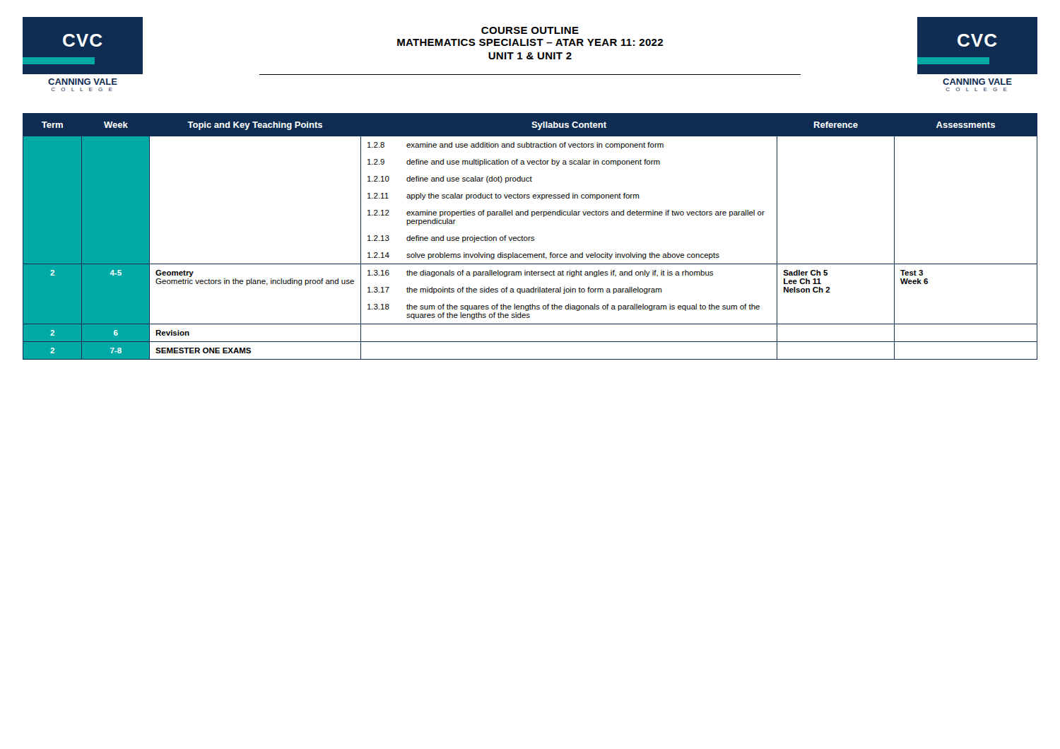CVC
CANNING VALEC O L L E G E
COURSE OUTLINE
MATHEMATICS SPECIALIST – ATAR YEAR 11: 2022
UNIT 1 & UNIT 2
CVC
CANNING VALEC O L L E G E
| Term | Week | Topic and Key Teaching Points | Syllabus Content | Reference | Assessments |
| --- | --- | --- | --- | --- | --- |
| | | | 1.2.8 examine and use addition and subtraction of vectors in component form 1.2.9 define and use multiplication of a vector by a scalar in component form 1.2.10 define and use scalar (dot) product 1.2.11 apply the scalar product to vectors expressed in component form 1.2.12 examine properties of parallel and perpendicular vectors and determine if two vectors are parallel or perpendicular 1.2.13 define and use projection of vectors 1.2.14 solve problems involving displacement, force and velocity involving the above concepts | | |
| 2 | 4-5 | Geometry Geometric vectors in the plane, including proof and use | 1.3.16 the diagonals of a parallelogram intersect at right angles if, and only if, it is a rhombus 1.3.17 the midpoints of the sides of a quadrilateral join to form a parallelogram 1.3.18 the sum of the squares of the lengths of the diagonals of a parallelogram is equal to the sum of the squares of the lengths of the sides | Sadler Ch 5 Lee Ch 11 Nelson Ch 2 | Test 3 Week 6 |
| 2 | 6 | Revision | | | |
| 2 | 7-8 | SEMESTER ONE EXAMS | | | |